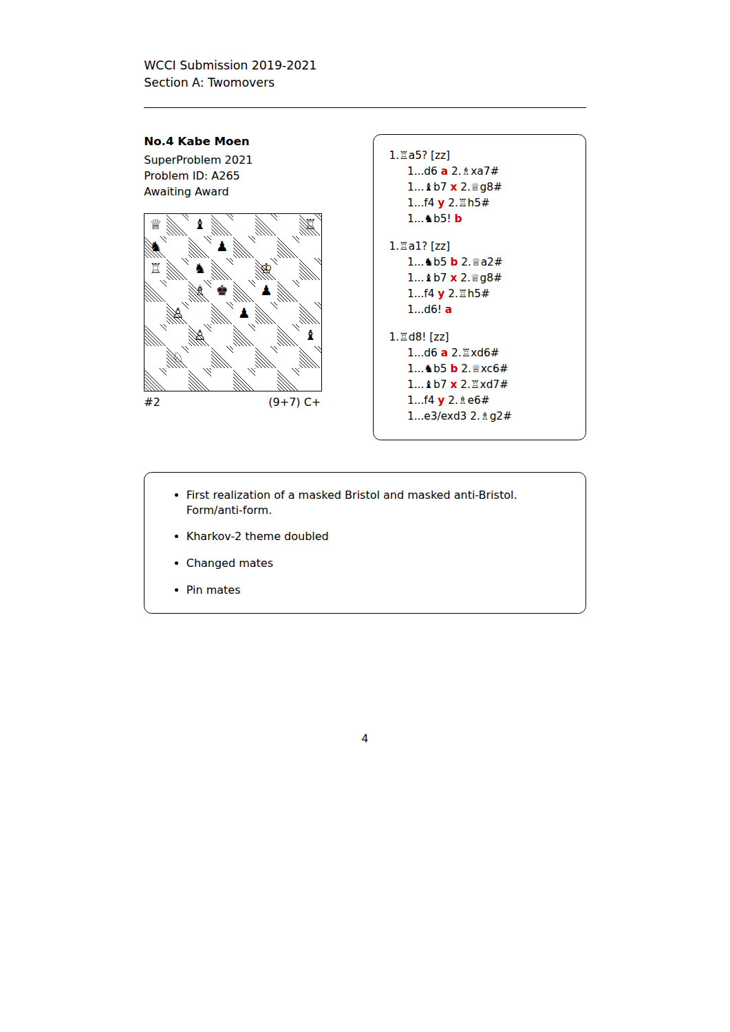WCCI Submission 2019-2021 Section A: Twomovers
No.4 Kabe Moen
SuperProblem 2021
Problem ID: A265
Awaiting Award
| ♕ | | ♝ | | | | | ♖ |
| ♞ | | | ♟ | | | | |
| ♖ | | ♞ | | | ♔ | | |
| | | ♗ | ♚ | | ♟ | | |
| | ♙ | | | ♟ | | | |
| | | ♙ | | | | | ♝ |
| | ♘ | | | | | | |
#2 (9+7) C+
1.♖a5? [zz]
1...d6 a 2.♗xa7#
1...♝b7 x 2.♕g8#
1...f4 y 2.♖h5#
1...♞b5! b
1.♖a1? [zz]
1...♞b5 b 2.♕a2#
1...♝b7 x 2.♕g8#
1...f4 y 2.♖h5#
1...d6! a
1.♖d8! [zz]
1...d6 a 2.♖xd6#
1...♞b5 b 2.♕xc6#
1...♝b7 x 2.♖xd7#
1...f4 y 2.♗e6#
1...e3/exd3 2.♗g2#
First realization of a masked Bristol and masked anti-Bristol. Form/anti-form.
Kharkov-2 theme doubled
Changed mates
Pin mates
4